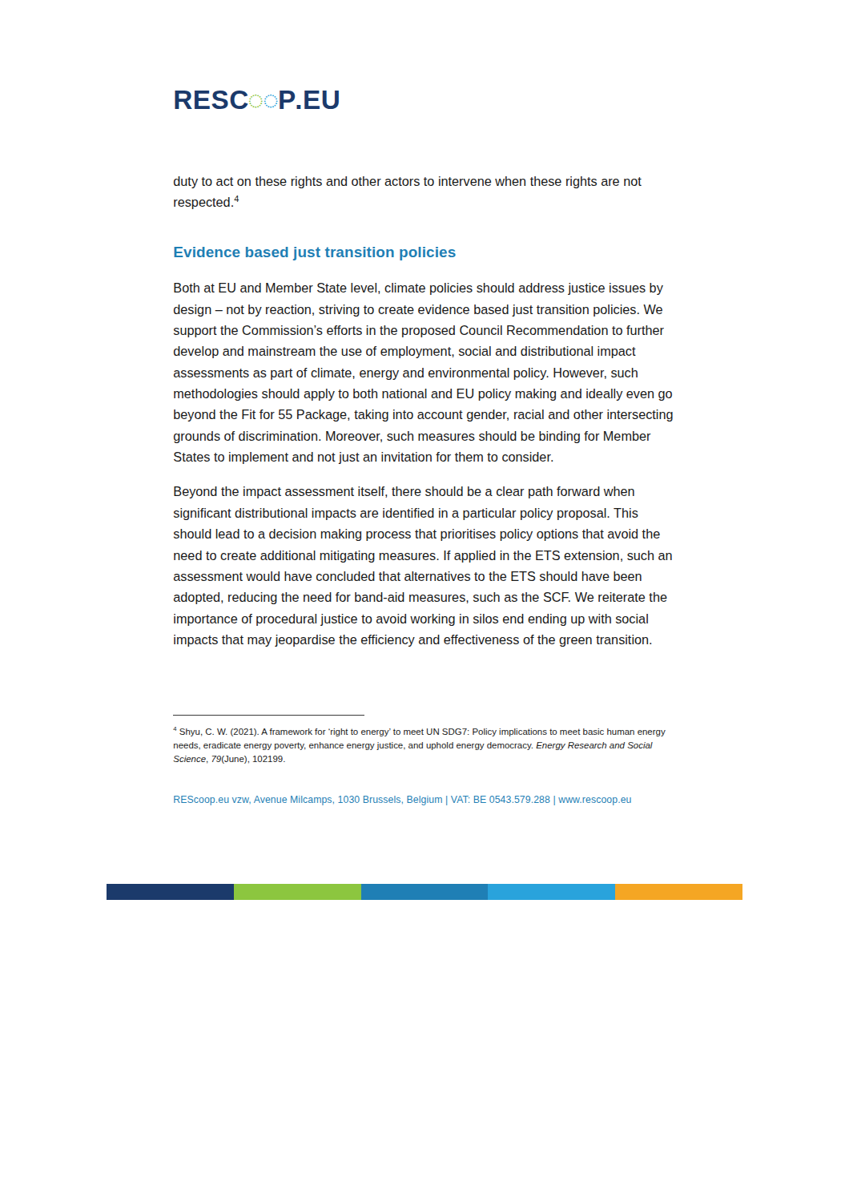RESC◌◌P.EU
duty to act on these rights and other actors to intervene when these rights are not respected.4
Evidence based just transition policies
Both at EU and Member State level, climate policies should address justice issues by design – not by reaction, striving to create evidence based just transition policies. We support the Commission’s efforts in the proposed Council Recommendation to further develop and mainstream the use of employment, social and distributional impact assessments as part of climate, energy and environmental policy. However, such methodologies should apply to both national and EU policy making and ideally even go beyond the Fit for 55 Package, taking into account gender, racial and other intersecting grounds of discrimination. Moreover, such measures should be binding for Member States to implement and not just an invitation for them to consider.
Beyond the impact assessment itself, there should be a clear path forward when significant distributional impacts are identified in a particular policy proposal. This should lead to a decision making process that prioritises policy options that avoid the need to create additional mitigating measures. If applied in the ETS extension, such an assessment would have concluded that alternatives to the ETS should have been adopted, reducing the need for band-aid measures, such as the SCF. We reiterate the importance of procedural justice to avoid working in silos end ending up with social impacts that may jeopardise the efficiency and effectiveness of the green transition.
4 Shyu, C. W. (2021). A framework for ‘right to energy’ to meet UN SDG7: Policy implications to meet basic human energy needs, eradicate energy poverty, enhance energy justice, and uphold energy democracy. Energy Research and Social Science, 79(June), 102199.
REScoop.eu vzw, Avenue Milcamps, 1030 Brussels, Belgium | VAT: BE 0543.579.288 | www.rescoop.eu